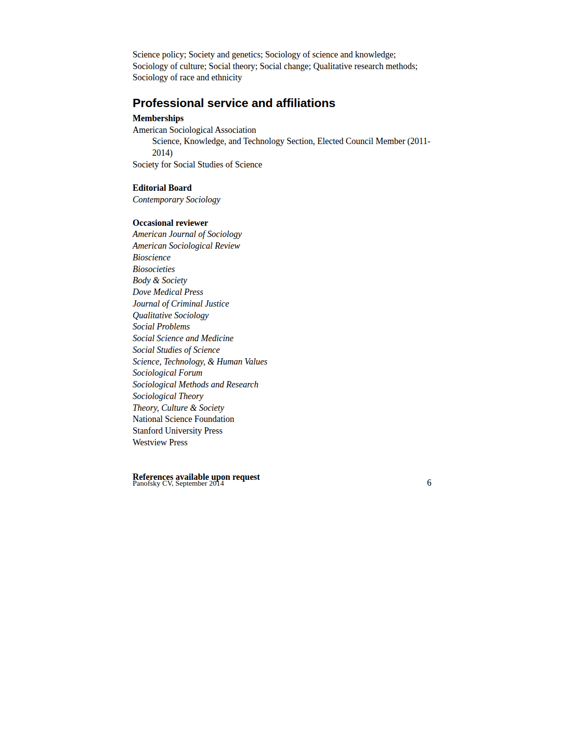Science policy; Society and genetics; Sociology of science and knowledge; Sociology of culture; Social theory; Social change; Qualitative research methods; Sociology of race and ethnicity
Professional service and affiliations
Memberships
American Sociological Association
Science, Knowledge, and Technology Section, Elected Council Member (2011-2014)
Society for Social Studies of Science
Editorial Board
Contemporary Sociology
Occasional reviewer
American Journal of Sociology
American Sociological Review
Bioscience
Biosocieties
Body & Society
Dove Medical Press
Journal of Criminal Justice
Qualitative Sociology
Social Problems
Social Science and Medicine
Social Studies of Science
Science, Technology, & Human Values
Sociological Forum
Sociological Methods and Research
Sociological Theory
Theory, Culture & Society
National Science Foundation
Stanford University Press
Westview Press
References available upon request
Panofsky CV, September 2014 6